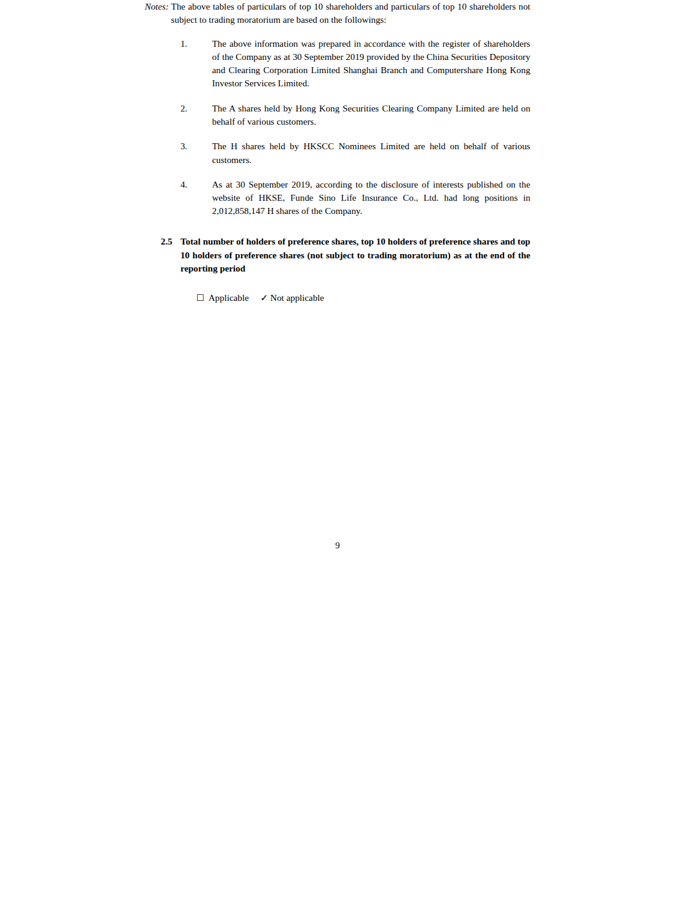Notes:
The above tables of particulars of top 10 shareholders and particulars of top 10 shareholders not subject to trading moratorium are based on the followings:
The above information was prepared in accordance with the register of shareholders of the Company as at 30 September 2019 provided by the China Securities Depository and Clearing Corporation Limited Shanghai Branch and Computershare Hong Kong Investor Services Limited.
The A shares held by Hong Kong Securities Clearing Company Limited are held on behalf of various customers.
The H shares held by HKSCC Nominees Limited are held on behalf of various customers.
As at 30 September 2019, according to the disclosure of interests published on the website of HKSE, Funde Sino Life Insurance Co., Ltd. had long positions in 2,012,858,147 H shares of the Company.
2.5
Total number of holders of preference shares, top 10 holders of preference shares and top 10 holders of preference shares (not subject to trading moratorium) as at the end of the reporting period
☐ Applicable ✓ Not applicable
9